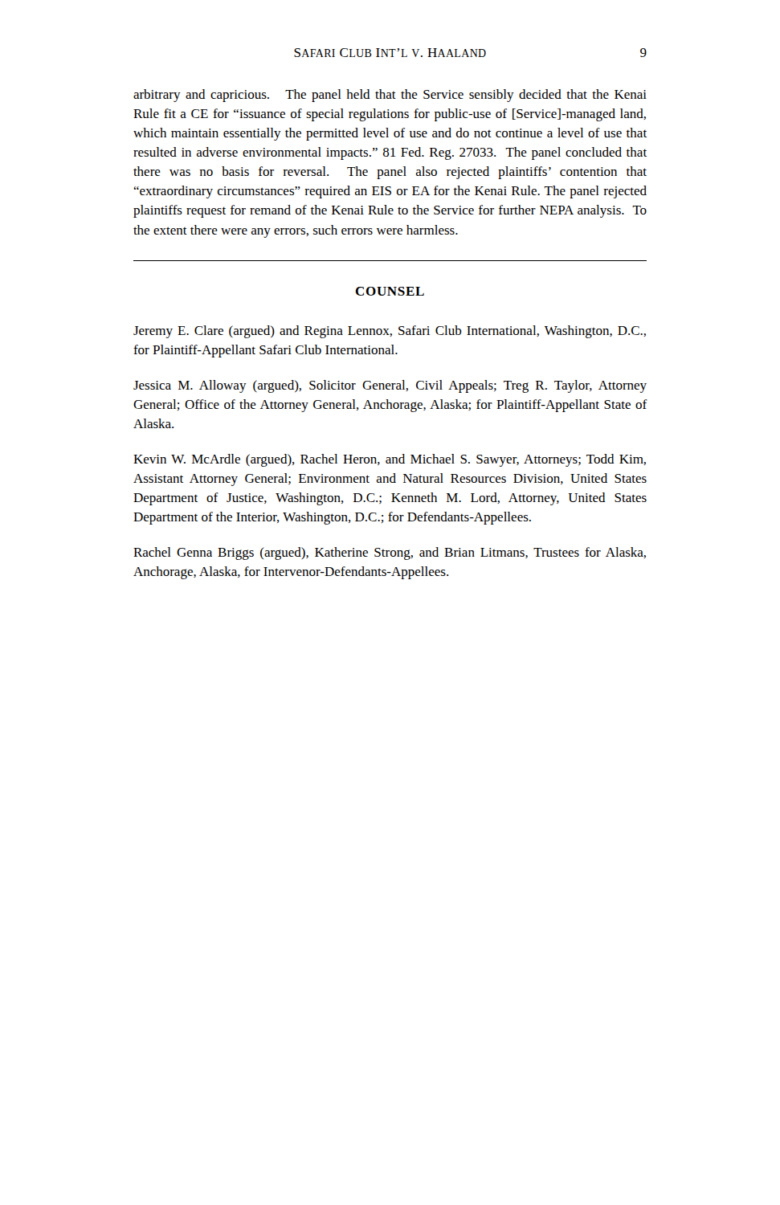SAFARI CLUB INT’L V. HAALAND 9
arbitrary and capricious. The panel held that the Service sensibly decided that the Kenai Rule fit a CE for “issuance of special regulations for public-use of [Service]-managed land, which maintain essentially the permitted level of use and do not continue a level of use that resulted in adverse environmental impacts.” 81 Fed. Reg. 27033. The panel concluded that there was no basis for reversal. The panel also rejected plaintiffs’ contention that “extraordinary circumstances” required an EIS or EA for the Kenai Rule. The panel rejected plaintiffs request for remand of the Kenai Rule to the Service for further NEPA analysis. To the extent there were any errors, such errors were harmless.
COUNSEL
Jeremy E. Clare (argued) and Regina Lennox, Safari Club International, Washington, D.C., for Plaintiff-Appellant Safari Club International.
Jessica M. Alloway (argued), Solicitor General, Civil Appeals; Treg R. Taylor, Attorney General; Office of the Attorney General, Anchorage, Alaska; for Plaintiff-Appellant State of Alaska.
Kevin W. McArdle (argued), Rachel Heron, and Michael S. Sawyer, Attorneys; Todd Kim, Assistant Attorney General; Environment and Natural Resources Division, United States Department of Justice, Washington, D.C.; Kenneth M. Lord, Attorney, United States Department of the Interior, Washington, D.C.; for Defendants-Appellees.
Rachel Genna Briggs (argued), Katherine Strong, and Brian Litmans, Trustees for Alaska, Anchorage, Alaska, for Intervenor-Defendants-Appellees.